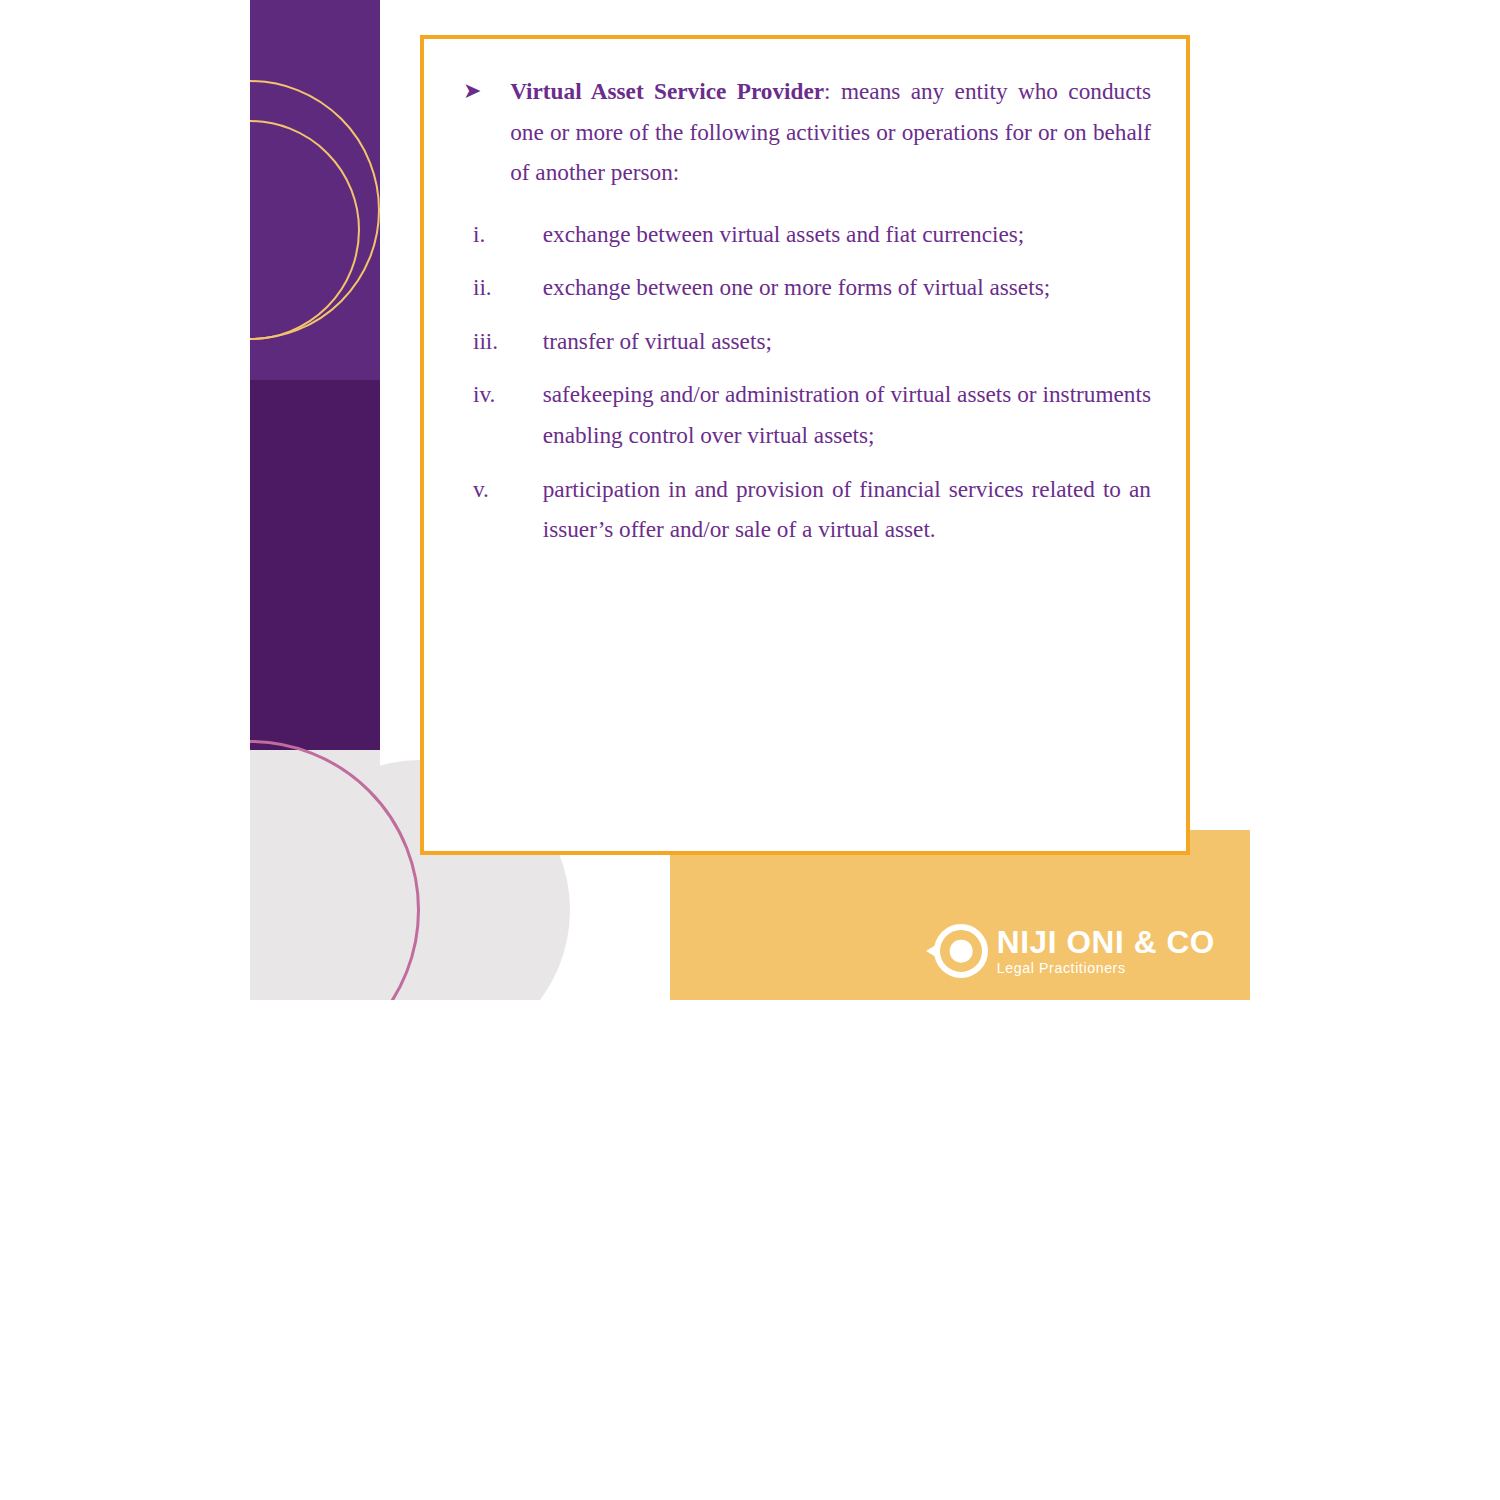Virtual Asset Service Provider: means any entity who conducts one or more of the following activities or operations for or on behalf of another person:
exchange between virtual assets and fiat currencies;
exchange between one or more forms of virtual assets;
transfer of virtual assets;
safekeeping and/or administration of virtual assets or instruments enabling control over virtual assets;
participation in and provision of financial services related to an issuer’s offer and/or sale of a virtual asset.
NIJI ONI & CO Legal Practitioners